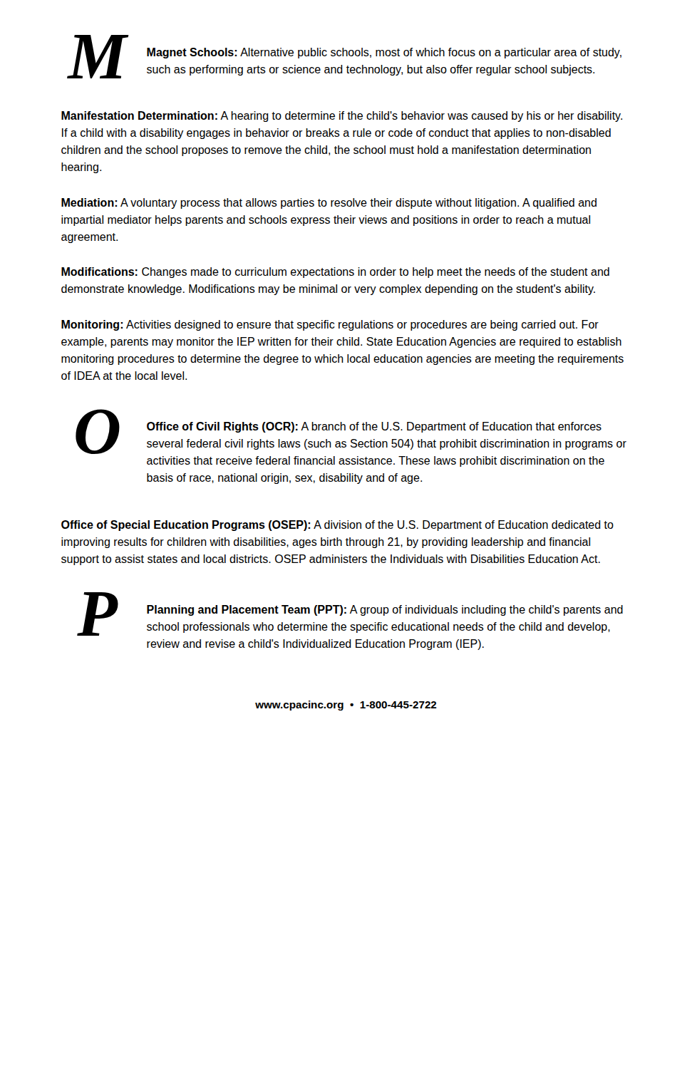M
Magnet Schools: Alternative public schools, most of which focus on a particular area of study, such as performing arts or science and technology, but also offer regular school subjects.
Manifestation Determination: A hearing to determine if the child's behavior was caused by his or her disability. If a child with a disability engages in behavior or breaks a rule or code of conduct that applies to non-disabled children and the school proposes to remove the child, the school must hold a manifestation determination hearing.
Mediation: A voluntary process that allows parties to resolve their dispute without litigation. A qualified and impartial mediator helps parents and schools express their views and positions in order to reach a mutual agreement.
Modifications: Changes made to curriculum expectations in order to help meet the needs of the student and demonstrate knowledge. Modifications may be minimal or very complex depending on the student's ability.
Monitoring: Activities designed to ensure that specific regulations or procedures are being carried out. For example, parents may monitor the IEP written for their child. State Education Agencies are required to establish monitoring procedures to determine the degree to which local education agencies are meeting the requirements of IDEA at the local level.
O
Office of Civil Rights (OCR): A branch of the U.S. Department of Education that enforces several federal civil rights laws (such as Section 504) that prohibit discrimination in programs or activities that receive federal financial assistance. These laws prohibit discrimination on the basis of race, national origin, sex, disability and of age.
Office of Special Education Programs (OSEP): A division of the U.S. Department of Education dedicated to improving results for children with disabilities, ages birth through 21, by providing leadership and financial support to assist states and local districts. OSEP administers the Individuals with Disabilities Education Act.
P
Planning and Placement Team (PPT): A group of individuals including the child's parents and school professionals who determine the specific educational needs of the child and develop, review and revise a child's Individualized Education Program (IEP).
www.cpacinc.org • 1-800-445-2722